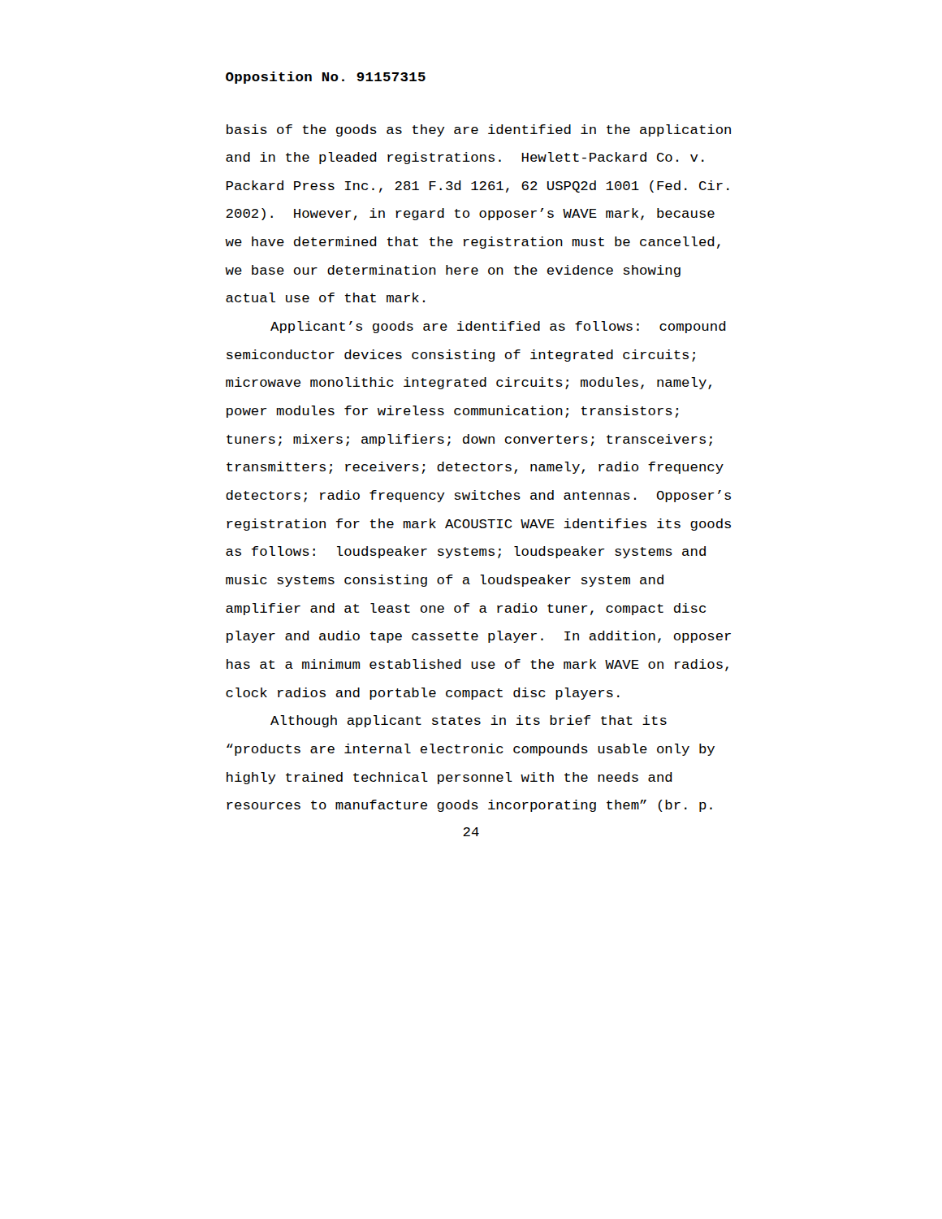Opposition No. 91157315
basis of the goods as they are identified in the application and in the pleaded registrations. Hewlett-Packard Co. v. Packard Press Inc., 281 F.3d 1261, 62 USPQ2d 1001 (Fed. Cir. 2002). However, in regard to opposer’s WAVE mark, because we have determined that the registration must be cancelled, we base our determination here on the evidence showing actual use of that mark.
Applicant’s goods are identified as follows: compound semiconductor devices consisting of integrated circuits; microwave monolithic integrated circuits; modules, namely, power modules for wireless communication; transistors; tuners; mixers; amplifiers; down converters; transceivers; transmitters; receivers; detectors, namely, radio frequency detectors; radio frequency switches and antennas. Opposer’s registration for the mark ACOUSTIC WAVE identifies its goods as follows: loudspeaker systems; loudspeaker systems and music systems consisting of a loudspeaker system and amplifier and at least one of a radio tuner, compact disc player and audio tape cassette player. In addition, opposer has at a minimum established use of the mark WAVE on radios, clock radios and portable compact disc players.
Although applicant states in its brief that its “products are internal electronic compounds usable only by highly trained technical personnel with the needs and resources to manufacture goods incorporating them” (br. p.
24